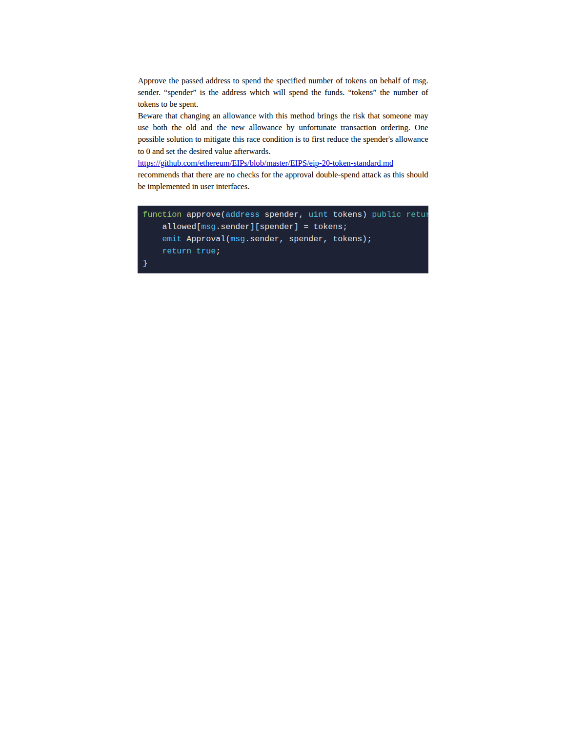Approve the passed address to spend the specified number of tokens on behalf of msg. sender. “spender” is the address which will spend the funds. “tokens” the number of tokens to be spent.
Beware that changing an allowance with this method brings the risk that someone may use both the old and the new allowance by unfortunate transaction ordering. One possible solution to mitigate this race condition is to first reduce the spender's allowance to 0 and set the desired value afterwards.
https://github.com/ethereum/EIPs/blob/master/EIPS/eip-20-token-standard.md recommends that there are no checks for the approval double-spend attack as this should be implemented in user interfaces.
function approve(address spender, uint tokens) public returns (bool success) { allowed[msg.sender][spender] = tokens; emit Approval(msg.sender, spender, tokens); return true; }